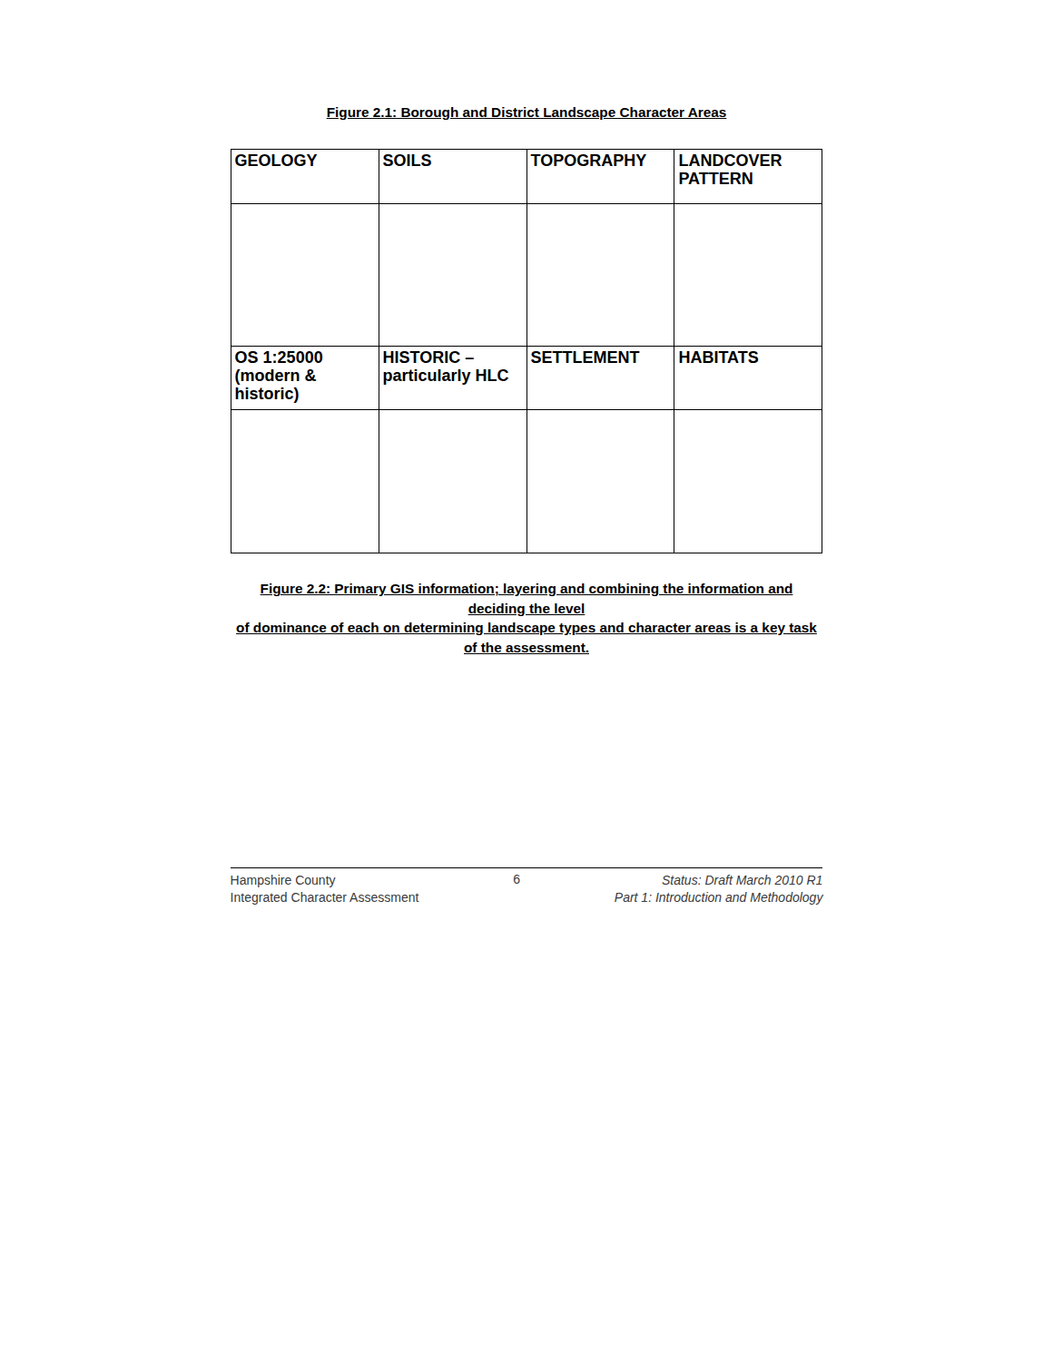Figure 2.1: Borough and District Landscape Character Areas
| GEOLOGY | SOILS | TOPOGRAPHY | LANDCOVER PATTERN |
| OS 1:25000 (modern & historic) | HISTORIC – particularly HLC | SETTLEMENT | HABITATS |
Figure 2.2: Primary GIS information; layering and combining the information and deciding the level of dominance of each on determining landscape types and character areas is a key task of the assessment.
Hampshire County
Integrated Character Assessment
6
Status: Draft March 2010 R1
Part 1: Introduction and Methodology